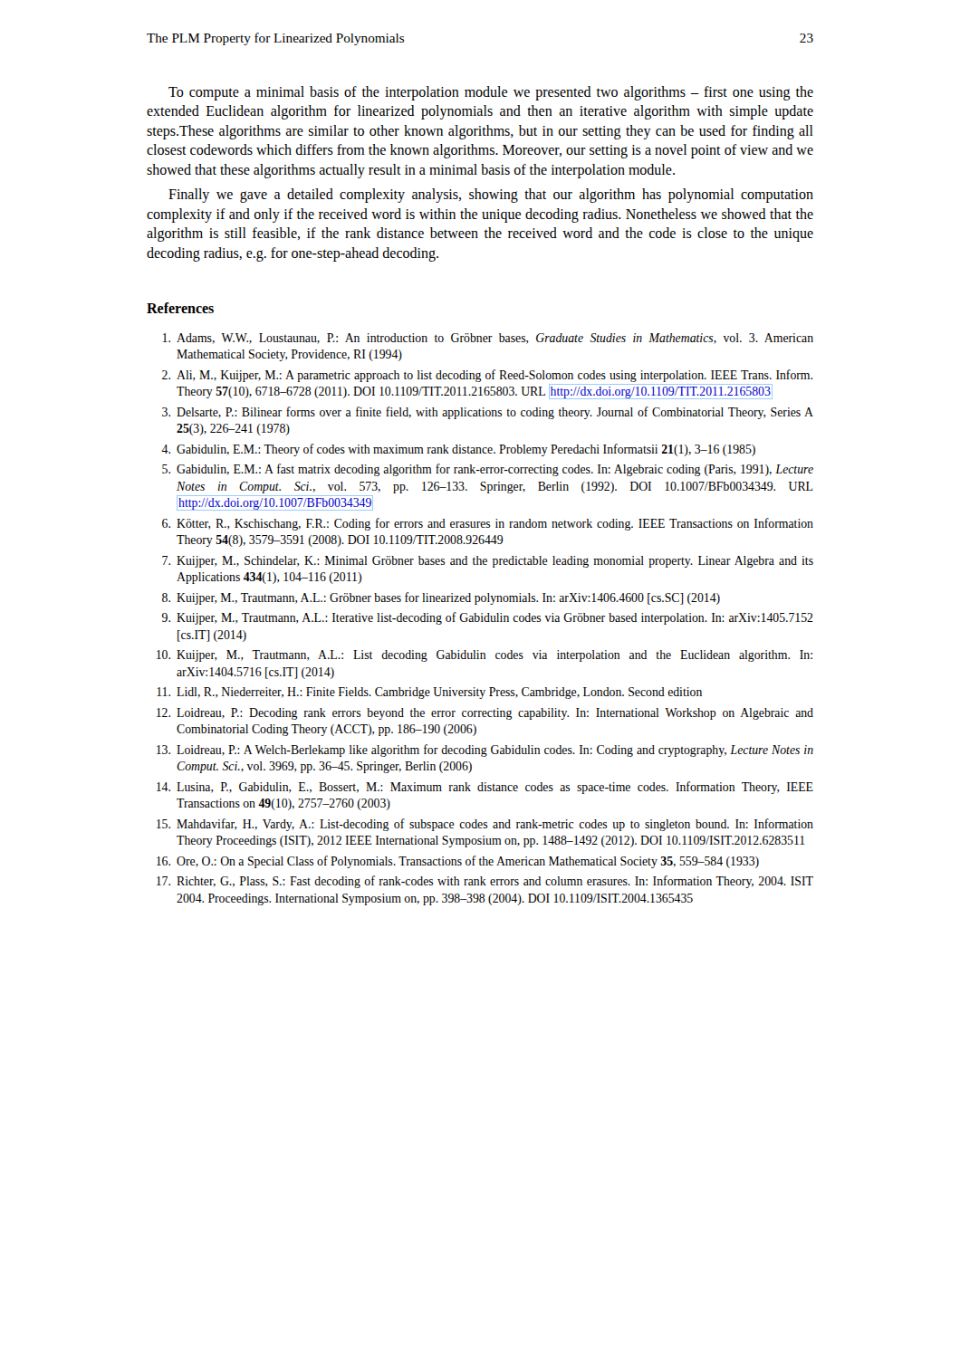The PLM Property for Linearized Polynomials 23
To compute a minimal basis of the interpolation module we presented two algorithms – first one using the extended Euclidean algorithm for linearized polynomials and then an iterative algorithm with simple update steps.These algorithms are similar to other known algorithms, but in our setting they can be used for finding all closest codewords which differs from the known algorithms. Moreover, our setting is a novel point of view and we showed that these algorithms actually result in a minimal basis of the interpolation module.
Finally we gave a detailed complexity analysis, showing that our algorithm has polynomial computation complexity if and only if the received word is within the unique decoding radius. Nonetheless we showed that the algorithm is still feasible, if the rank distance between the received word and the code is close to the unique decoding radius, e.g. for one-step-ahead decoding.
References
Adams, W.W., Loustaunau, P.: An introduction to Gröbner bases, Graduate Studies in Mathematics, vol. 3. American Mathematical Society, Providence, RI (1994)
Ali, M., Kuijper, M.: A parametric approach to list decoding of Reed-Solomon codes using interpolation. IEEE Trans. Inform. Theory 57(10), 6718–6728 (2011). DOI 10.1109/TIT.2011.2165803. URL http://dx.doi.org/10.1109/TIT.2011.2165803
Delsarte, P.: Bilinear forms over a finite field, with applications to coding theory. Journal of Combinatorial Theory, Series A 25(3), 226–241 (1978)
Gabidulin, E.M.: Theory of codes with maximum rank distance. Problemy Peredachi Informatsii 21(1), 3–16 (1985)
Gabidulin, E.M.: A fast matrix decoding algorithm for rank-error-correcting codes. In: Algebraic coding (Paris, 1991), Lecture Notes in Comput. Sci., vol. 573, pp. 126–133. Springer, Berlin (1992). DOI 10.1007/BFb0034349. URL http://dx.doi.org/10.1007/BFb0034349
Kötter, R., Kschischang, F.R.: Coding for errors and erasures in random network coding. IEEE Transactions on Information Theory 54(8), 3579–3591 (2008). DOI 10.1109/TIT.2008.926449
Kuijper, M., Schindelar, K.: Minimal Gröbner bases and the predictable leading monomial property. Linear Algebra and its Applications 434(1), 104–116 (2011)
Kuijper, M., Trautmann, A.L.: Gröbner bases for linearized polynomials. In: arXiv:1406.4600 [cs.SC] (2014)
Kuijper, M., Trautmann, A.L.: Iterative list-decoding of Gabidulin codes via Gröbner based interpolation. In: arXiv:1405.7152 [cs.IT] (2014)
Kuijper, M., Trautmann, A.L.: List decoding Gabidulin codes via interpolation and the Euclidean algorithm. In: arXiv:1404.5716 [cs.IT] (2014)
Lidl, R., Niederreiter, H.: Finite Fields. Cambridge University Press, Cambridge, London. Second edition
Loidreau, P.: Decoding rank errors beyond the error correcting capability. In: International Workshop on Algebraic and Combinatorial Coding Theory (ACCT), pp. 186–190 (2006)
Loidreau, P.: A Welch-Berlekamp like algorithm for decoding Gabidulin codes. In: Coding and cryptography, Lecture Notes in Comput. Sci., vol. 3969, pp. 36–45. Springer, Berlin (2006)
Lusina, P., Gabidulin, E., Bossert, M.: Maximum rank distance codes as space-time codes. Information Theory, IEEE Transactions on 49(10), 2757–2760 (2003)
Mahdavifar, H., Vardy, A.: List-decoding of subspace codes and rank-metric codes up to singleton bound. In: Information Theory Proceedings (ISIT), 2012 IEEE International Symposium on, pp. 1488–1492 (2012). DOI 10.1109/ISIT.2012.6283511
Ore, O.: On a Special Class of Polynomials. Transactions of the American Mathematical Society 35, 559–584 (1933)
Richter, G., Plass, S.: Fast decoding of rank-codes with rank errors and column erasures. In: Information Theory, 2004. ISIT 2004. Proceedings. International Symposium on, pp. 398–398 (2004). DOI 10.1109/ISIT.2004.1365435